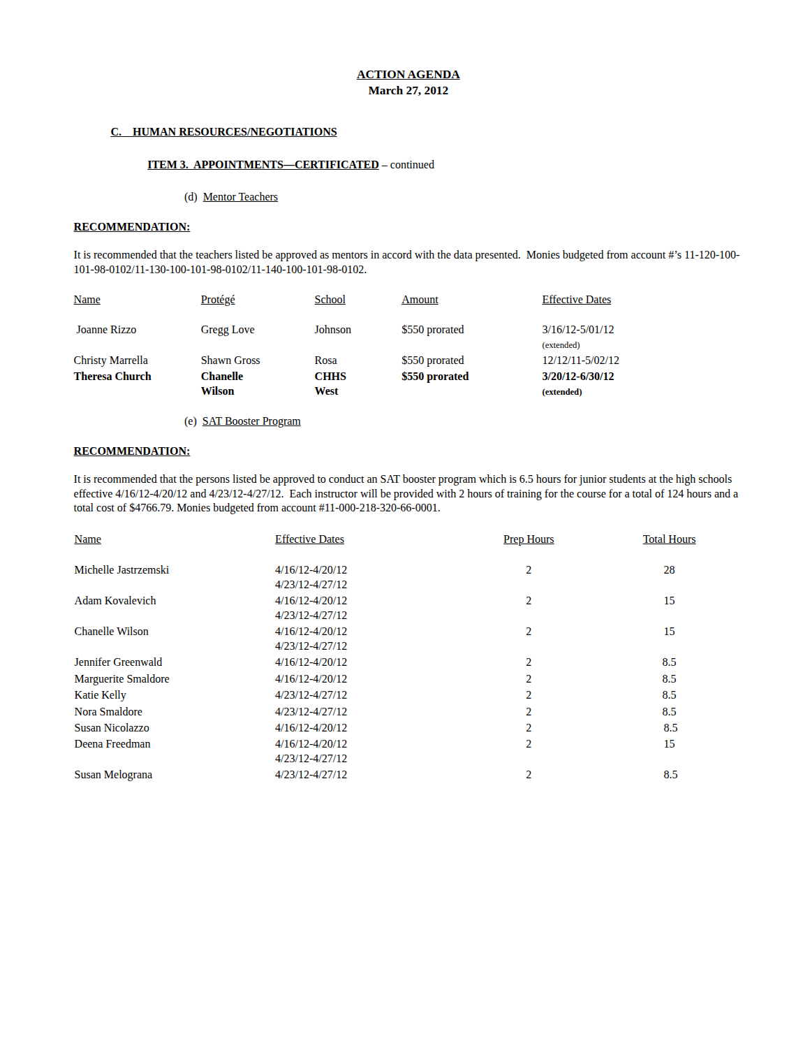ACTION AGENDA
March 27, 2012
C. HUMAN RESOURCES/NEGOTIATIONS
ITEM 3. APPOINTMENTS—CERTIFICATED – continued
(d) Mentor Teachers
RECOMMENDATION:
It is recommended that the teachers listed be approved as mentors in accord with the data presented. Monies budgeted from account #’s 11-120-100-101-98-0102/11-130-100-101-98-0102/11-140-100-101-98-0102.
| Name | Protégé | School | Amount | Effective Dates |
| --- | --- | --- | --- | --- |
| Joanne Rizzo | Gregg Love | Johnson | $550 prorated | 3/16/12-5/01/12 (extended) |
| Christy Marrella | Shawn Gross | Rosa | $550 prorated | 12/12/11-5/02/12 |
| Theresa Church | Chanelle Wilson | CHHS West | $550 prorated | 3/20/12-6/30/12 (extended) |
(e) SAT Booster Program
RECOMMENDATION:
It is recommended that the persons listed be approved to conduct an SAT booster program which is 6.5 hours for junior students at the high schools effective 4/16/12-4/20/12 and 4/23/12-4/27/12. Each instructor will be provided with 2 hours of training for the course for a total of 124 hours and a total cost of $4766.79. Monies budgeted from account #11-000-218-320-66-0001.
| Name | Effective Dates | Prep Hours | Total Hours |
| --- | --- | --- | --- |
| Michelle Jastrzemski | 4/16/12-4/20/12 4/23/12-4/27/12 | 2 | 28 |
| Adam Kovalevich | 4/16/12-4/20/12 4/23/12-4/27/12 | 2 | 15 |
| Chanelle Wilson | 4/16/12-4/20/12 4/23/12-4/27/12 | 2 | 15 |
| Jennifer Greenwald | 4/16/12-4/20/12 | 2 | 8.5 |
| Marguerite Smaldore | 4/16/12-4/20/12 | 2 | 8.5 |
| Katie Kelly | 4/23/12-4/27/12 | 2 | 8.5 |
| Nora Smaldore | 4/23/12-4/27/12 | 2 | 8.5 |
| Susan Nicolazzo | 4/16/12-4/20/12 | 2 | 8.5 |
| Deena Freedman | 4/16/12-4/20/12 4/23/12-4/27/12 | 2 | 15 |
| Susan Melograna | 4/23/12-4/27/12 | 2 | 8.5 |